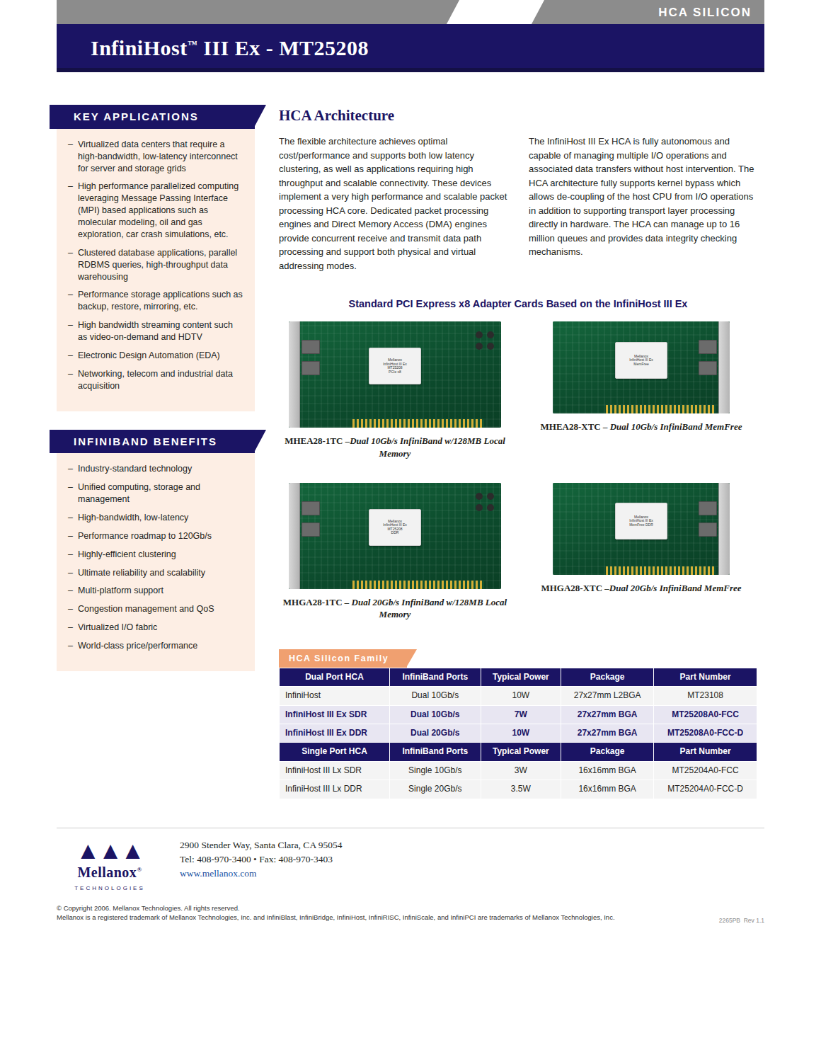HCA SILICON
InfiniHost™ III Ex - MT25208
KEY APPLICATIONS
Virtualized data centers that require a high-bandwidth, low-latency interconnect for server and storage grids
High performance parallelized computing leveraging Message Passing Interface (MPI) based applications such as molecular modeling, oil and gas exploration, car crash simulations, etc.
Clustered database applications, parallel RDBMS queries, high-throughput data warehousing
Performance storage applications such as backup, restore, mirroring, etc.
High bandwidth streaming content such as video-on-demand and HDTV
Electronic Design Automation (EDA)
Networking, telecom and industrial data acquisition
INFINIBAND BENEFITS
Industry-standard technology
Unified computing, storage and management
High-bandwidth, low-latency
Performance roadmap to 120Gb/s
Highly-efficient clustering
Ultimate reliability and scalability
Multi-platform support
Congestion management and QoS
Virtualized I/O fabric
World-class price/performance
HCA Architecture
The flexible architecture achieves optimal cost/performance and supports both low latency clustering, as well as applications requiring high throughput and scalable connectivity. These devices implement a very high performance and scalable packet processing HCA core. Dedicated packet processing engines and Direct Memory Access (DMA) engines provide concurrent receive and transmit data path processing and support both physical and virtual addressing modes.
The InfiniHost III Ex HCA is fully autonomous and capable of managing multiple I/O operations and associated data transfers without host intervention. The HCA architecture fully supports kernel bypass which allows de-coupling of the host CPU from I/O operations in addition to supporting transport layer processing directly in hardware. The HCA can manage up to 16 million queues and provides data integrity checking mechanisms.
Standard PCI Express x8 Adapter Cards Based on the InfiniHost III Ex
Mellanox
InfiniHost III Ex
MT25208
PCIe x8
MHEA28-1TC –Dual 10Gb/s InfiniBand w/128MB Local Memory
Mellanox
InfiniHost III Ex
MemFree
MHEA28-XTC – Dual 10Gb/s InfiniBand MemFree
Mellanox
InfiniHost III Ex
MT25208
DDR
MHGA28-1TC – Dual 20Gb/s InfiniBand w/128MB Local Memory
Mellanox
InfiniHost III Ex
MemFree DDR
MHGA28-XTC –Dual 20Gb/s InfiniBand MemFree
HCA Silicon Family
| Dual Port HCA | InfiniBand Ports | Typical Power | Package | Part Number |
| --- | --- | --- | --- | --- |
| InfiniHost | Dual 10Gb/s | 10W | 27x27mm L2BGA | MT23108 |
| InfiniHost III Ex SDR | Dual 10Gb/s | 7W | 27x27mm BGA | MT25208A0-FCC |
| InfiniHost III Ex DDR | Dual 20Gb/s | 10W | 27x27mm BGA | MT25208A0-FCC-D |
| Single Port HCA | InfiniBand Ports | Typical Power | Package | Part Number |
| InfiniHost III Lx SDR | Single 10Gb/s | 3W | 16x16mm BGA | MT25204A0-FCC |
| InfiniHost III Lx DDR | Single 20Gb/s | 3.5W | 16x16mm BGA | MT25204A0-FCC-D |
▲▲▲
Mellanox®
TECHNOLOGIES
2900 Stender Way, Santa Clara, CA 95054
Tel: 408-970-3400 • Fax: 408-970-3403
www.mellanox.com
© Copyright 2006. Mellanox Technologies. All rights reserved.
Mellanox is a registered trademark of Mellanox Technologies, Inc. and InfiniBlast, InfiniBridge, InfiniHost, InfiniRISC, InfiniScale, and InfiniPCI are trademarks of Mellanox Technologies, Inc. 2265PB Rev 1.1